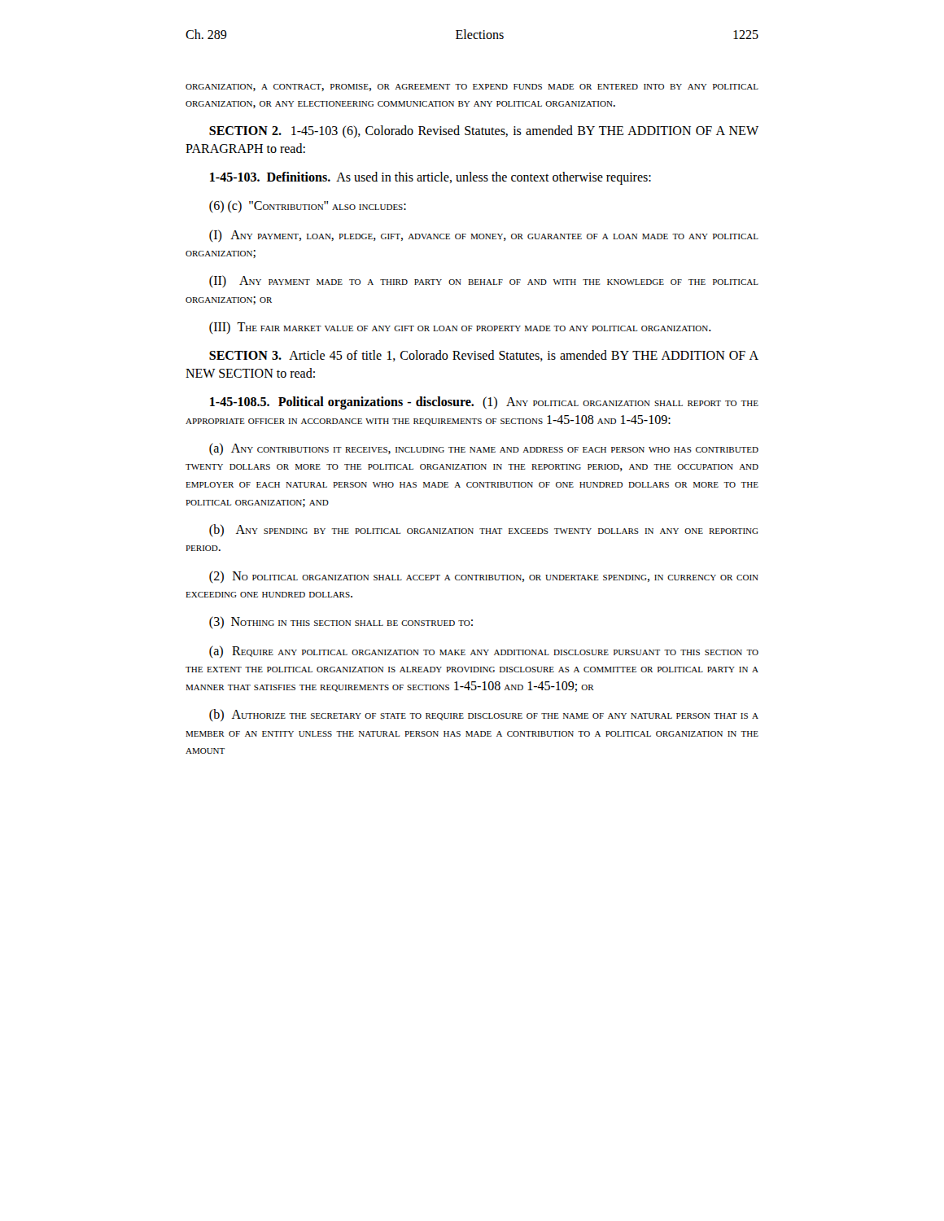Ch. 289 Elections 1225
organization, a contract, promise, or agreement to expend funds made or entered into by any political organization, or any electioneering communication by any political organization.
SECTION 2. 1-45-103 (6), Colorado Revised Statutes, is amended BY THE ADDITION OF A NEW PARAGRAPH to read:
1-45-103. Definitions. As used in this article, unless the context otherwise requires:
(6) (c) "Contribution" also includes:
(I) Any payment, loan, pledge, gift, advance of money, or guarantee of a loan made to any political organization;
(II) Any payment made to a third party on behalf of and with the knowledge of the political organization; or
(III) The fair market value of any gift or loan of property made to any political organization.
SECTION 3. Article 45 of title 1, Colorado Revised Statutes, is amended BY THE ADDITION OF A NEW SECTION to read:
1-45-108.5. Political organizations - disclosure. (1) Any political organization shall report to the appropriate officer in accordance with the requirements of sections 1-45-108 and 1-45-109:
(a) Any contributions it receives, including the name and address of each person who has contributed twenty dollars or more to the political organization in the reporting period, and the occupation and employer of each natural person who has made a contribution of one hundred dollars or more to the political organization; and
(b) Any spending by the political organization that exceeds twenty dollars in any one reporting period.
(2) No political organization shall accept a contribution, or undertake spending, in currency or coin exceeding one hundred dollars.
(3) Nothing in this section shall be construed to:
(a) Require any political organization to make any additional disclosure pursuant to this section to the extent the political organization is already providing disclosure as a committee or political party in a manner that satisfies the requirements of sections 1-45-108 and 1-45-109; or
(b) Authorize the secretary of state to require disclosure of the name of any natural person that is a member of an entity unless the natural person has made a contribution to a political organization in the amount